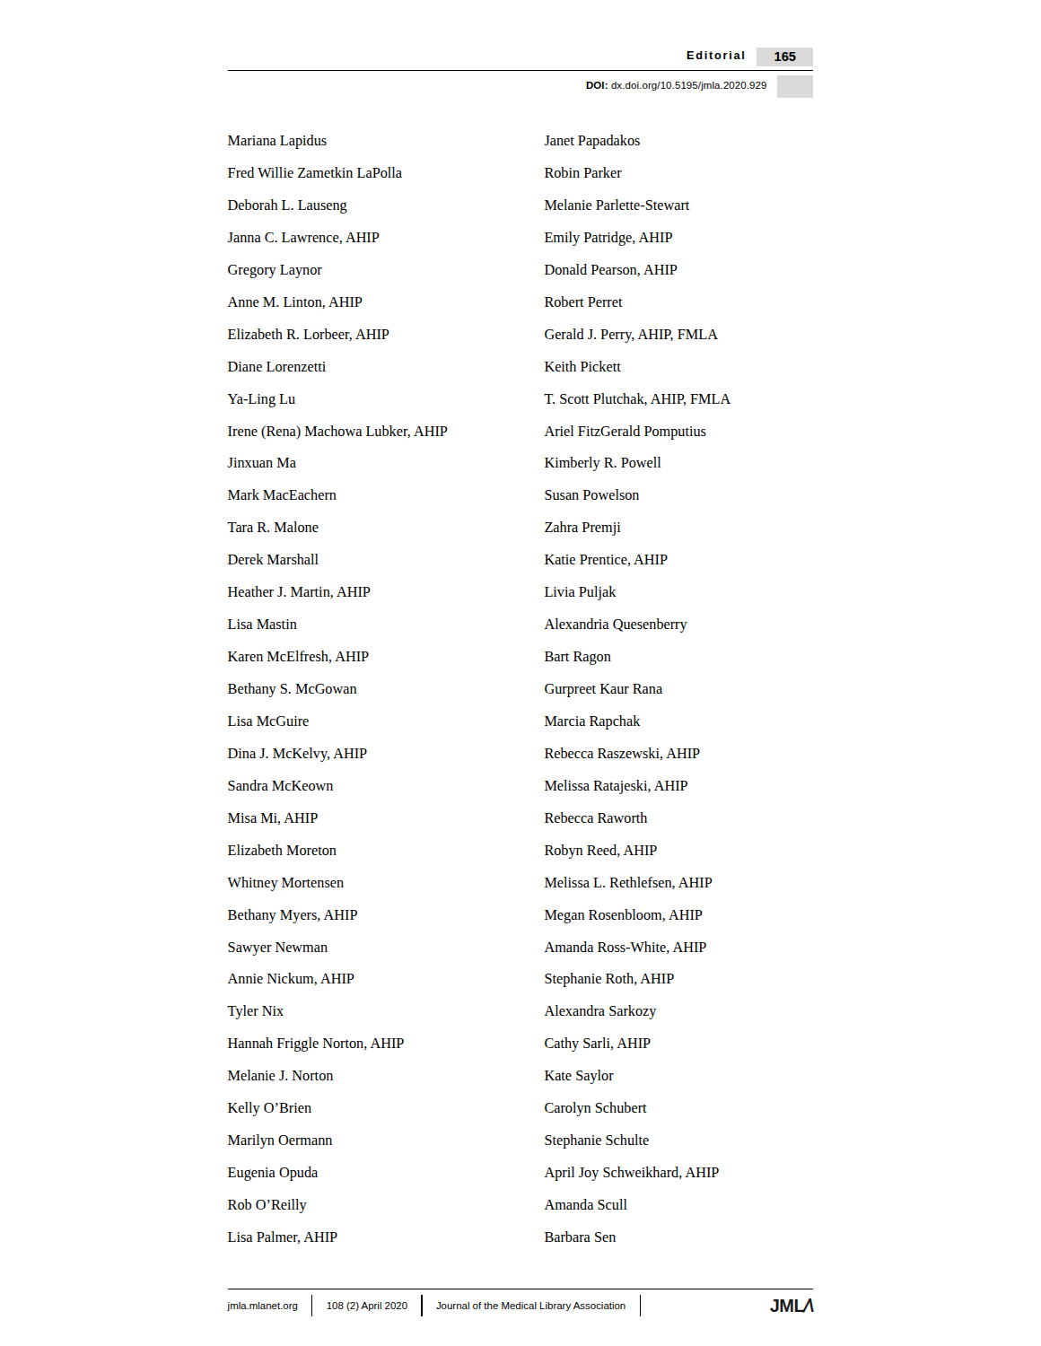Editorial
165
DOI: dx.doi.org/10.5195/jmla.2020.929
Mariana Lapidus
Fred Willie Zametkin LaPolla
Deborah L. Lauseng
Janna C. Lawrence, AHIP
Gregory Laynor
Anne M. Linton, AHIP
Elizabeth R. Lorbeer, AHIP
Diane Lorenzetti
Ya-Ling Lu
Irene (Rena) Machowa Lubker, AHIP
Jinxuan Ma
Mark MacEachern
Tara R. Malone
Derek Marshall
Heather J. Martin, AHIP
Lisa Mastin
Karen McElfresh, AHIP
Bethany S. McGowan
Lisa McGuire
Dina J. McKelvy, AHIP
Sandra McKeown
Misa Mi, AHIP
Elizabeth Moreton
Whitney Mortensen
Bethany Myers, AHIP
Sawyer Newman
Annie Nickum, AHIP
Tyler Nix
Hannah Friggle Norton, AHIP
Melanie J. Norton
Kelly O’Brien
Marilyn Oermann
Eugenia Opuda
Rob O’Reilly
Lisa Palmer, AHIP
Janet Papadakos
Robin Parker
Melanie Parlette-Stewart
Emily Patridge, AHIP
Donald Pearson, AHIP
Robert Perret
Gerald J. Perry, AHIP, FMLA
Keith Pickett
T. Scott Plutchak, AHIP, FMLA
Ariel FitzGerald Pomputius
Kimberly R. Powell
Susan Powelson
Zahra Premji
Katie Prentice, AHIP
Livia Puljak
Alexandria Quesenberry
Bart Ragon
Gurpreet Kaur Rana
Marcia Rapchak
Rebecca Raszewski, AHIP
Melissa Ratajeski, AHIP
Rebecca Raworth
Robyn Reed, AHIP
Melissa L. Rethlefsen, AHIP
Megan Rosenbloom, AHIP
Amanda Ross-White, AHIP
Stephanie Roth, AHIP
Alexandra Sarkozy
Cathy Sarli, AHIP
Kate Saylor
Carolyn Schubert
Stephanie Schulte
April Joy Schweikhard, AHIP
Amanda Scull
Barbara Sen
jmla.mlanet.org
108 (2) April 2020
Journal of the Medical Library Association
JML/\